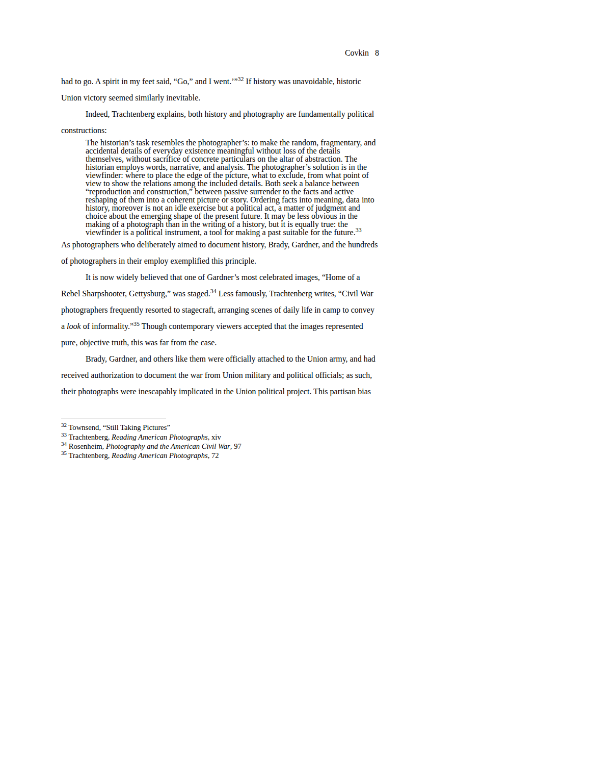Covkin 8
had to go. A spirit in my feet said, “Go,” and I went.’”32 If history was unavoidable, historic Union victory seemed similarly inevitable.
Indeed, Trachtenberg explains, both history and photography are fundamentally political constructions:
The historian’s task resembles the photographer’s: to make the random, fragmentary, and accidental details of everyday existence meaningful without loss of the details themselves, without sacrifice of concrete particulars on the altar of abstraction. The historian employs words, narrative, and analysis. The photographer’s solution is in the viewfinder: where to place the edge of the picture, what to exclude, from what point of view to show the relations among the included details. Both seek a balance between “reproduction and construction,” between passive surrender to the facts and active reshaping of them into a coherent picture or story. Ordering facts into meaning, data into history, moreover is not an idle exercise but a political act, a matter of judgment and choice about the emerging shape of the present future. It may be less obvious in the making of a photograph than in the writing of a history, but it is equally true: the viewfinder is a political instrument, a tool for making a past suitable for the future.33
As photographers who deliberately aimed to document history, Brady, Gardner, and the hundreds of photographers in their employ exemplified this principle.
It is now widely believed that one of Gardner’s most celebrated images, “Home of a Rebel Sharpshooter, Gettysburg,” was staged.34 Less famously, Trachtenberg writes, “Civil War photographers frequently resorted to stagecraft, arranging scenes of daily life in camp to convey a look of informality.”35 Though contemporary viewers accepted that the images represented pure, objective truth, this was far from the case.
Brady, Gardner, and others like them were officially attached to the Union army, and had received authorization to document the war from Union military and political officials; as such, their photographs were inescapably implicated in the Union political project. This partisan bias
32 Townsend, “Still Taking Pictures”
33 Trachtenberg, Reading American Photographs, xiv
34 Rosenheim, Photography and the American Civil War, 97
35 Trachtenberg, Reading American Photographs, 72